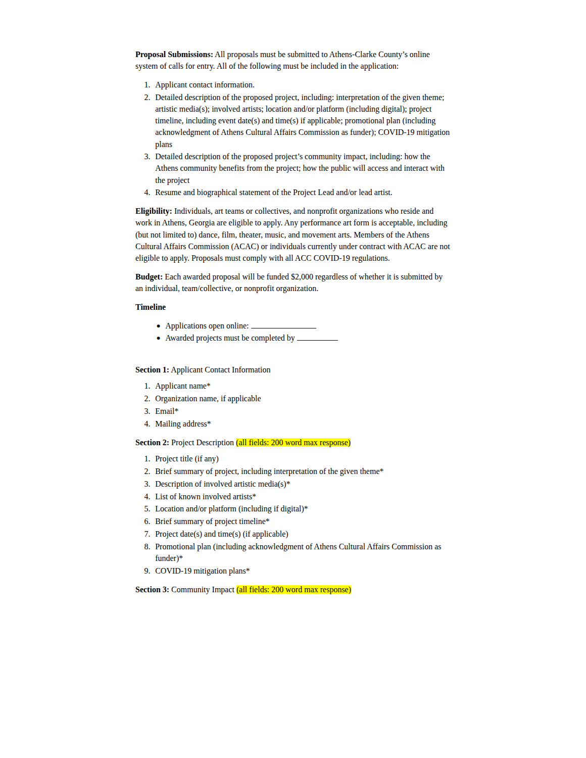Proposal Submissions: All proposals must be submitted to Athens-Clarke County’s online system of calls for entry. All of the following must be included in the application:
Applicant contact information.
Detailed description of the proposed project, including: interpretation of the given theme; artistic media(s); involved artists; location and/or platform (including digital); project timeline, including event date(s) and time(s) if applicable; promotional plan (including acknowledgment of Athens Cultural Affairs Commission as funder); COVID-19 mitigation plans
Detailed description of the proposed project’s community impact, including: how the Athens community benefits from the project; how the public will access and interact with the project
Resume and biographical statement of the Project Lead and/or lead artist.
Eligibility: Individuals, art teams or collectives, and nonprofit organizations who reside and work in Athens, Georgia are eligible to apply. Any performance art form is acceptable, including (but not limited to) dance, film, theater, music, and movement arts. Members of the Athens Cultural Affairs Commission (ACAC) or individuals currently under contract with ACAC are not eligible to apply. Proposals must comply with all ACC COVID-19 regulations.
Budget: Each awarded proposal will be funded $2,000 regardless of whether it is submitted by an individual, team/collective, or nonprofit organization.
Timeline
Applications open online:
Awarded projects must be completed by
Section 1: Applicant Contact Information
Applicant name*
Organization name, if applicable
Email*
Mailing address*
Section 2: Project Description (all fields: 200 word max response)
Project title (if any)
Brief summary of project, including interpretation of the given theme*
Description of involved artistic media(s)*
List of known involved artists*
Location and/or platform (including if digital)*
Brief summary of project timeline*
Project date(s) and time(s) (if applicable)
Promotional plan (including acknowledgment of Athens Cultural Affairs Commission as funder)*
COVID-19 mitigation plans*
Section 3: Community Impact (all fields: 200 word max response)